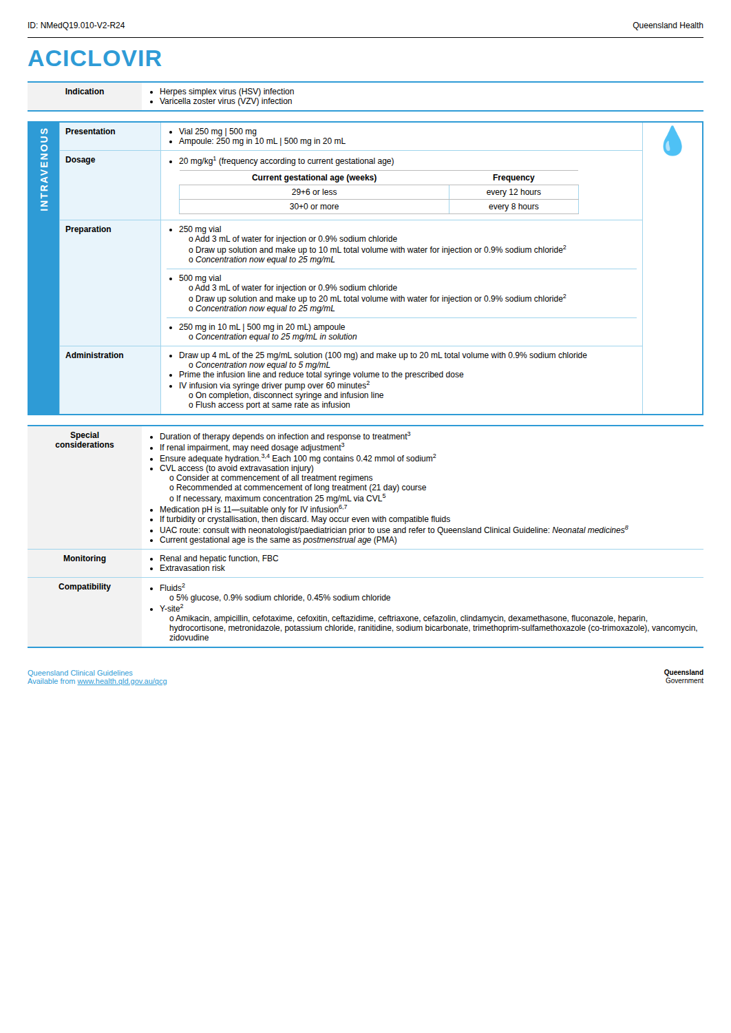ID: NMedQ19.010-V2-R24
Queensland Health
ACICLOVIR
| Indication | Herpes simplex virus (HSV) infection Varicella zoster virus (VZV) infection |
| INTRAVENOUS | Presentation | Vial 250 mg / 500 mg Ampoule: 250 mg in 10 mL / 500 mg in 20 mL | 💧 |
| Dosage | 20 mg/kg 1 (frequency according to current gestational age) / Current gestational age (weeks) / Frequency / / --- / --- / / 29+6 or less / every 12 hours / / 30+0 or more / every 8 hours / |
| Preparation | 250 mg vial Add 3 mL of water for injection or 0.9% sodium chloride Draw up solution and make up to 10 mL total volume with water for injection or 0.9% sodium chloride 2 Concentration now equal to 25 mg/mL 500 mg vial Add 3 mL of water for injection or 0.9% sodium chloride Draw up solution and make up to 20 mL total volume with water for injection or 0.9% sodium chloride 2 Concentration now equal to 25 mg/mL 250 mg in 10 mL / 500 mg in 20 mL) ampoule Concentration equal to 25 mg/mL in solution |
| Administration | Draw up 4 mL of the 25 mg/mL solution (100 mg) and make up to 20 mL total volume with 0.9% sodium chloride Concentration now equal to 5 mg/mL Prime the infusion line and reduce total syringe volume to the prescribed dose IV infusion via syringe driver pump over 60 minutes 2 On completion, disconnect syringe and infusion line Flush access port at same rate as infusion |
| Special considerations | Duration of therapy depends on infection and response to treatment 3 If renal impairment, may need dosage adjustment 3 Ensure adequate hydration. 3,4 Each 100 mg contains 0.42 mmol of sodium 2 CVL access (to avoid extravasation injury) Consider at commencement of all treatment regimens Recommended at commencement of long treatment (21 day) course If necessary, maximum concentration 25 mg/mL via CVL 5 Medication pH is 11—suitable only for IV infusion 6,7 If turbidity or crystallisation, then discard. May occur even with compatible fluids UAC route: consult with neonatologist/paediatrician prior to use and refer to Queensland Clinical Guideline: Neonatal medicines 8 Current gestational age is the same as postmenstrual age (PMA) |
| Monitoring | Renal and hepatic function, FBC Extravasation risk |
| Compatibility | Fluids 2 5% glucose, 0.9% sodium chloride, 0.45% sodium chloride Y-site 2 Amikacin, ampicillin, cefotaxime, cefoxitin, ceftazidime, ceftriaxone, cefazolin, clindamycin, dexamethasone, fluconazole, heparin, hydrocortisone, metronidazole, potassium chloride, ranitidine, sodium bicarbonate, trimethoprim-sulfamethoxazole (co-trimoxazole), vancomycin, zidovudine |
Queensland Clinical Guidelines
Available from www.health.qld.gov.au/qcg
Queensland
Government